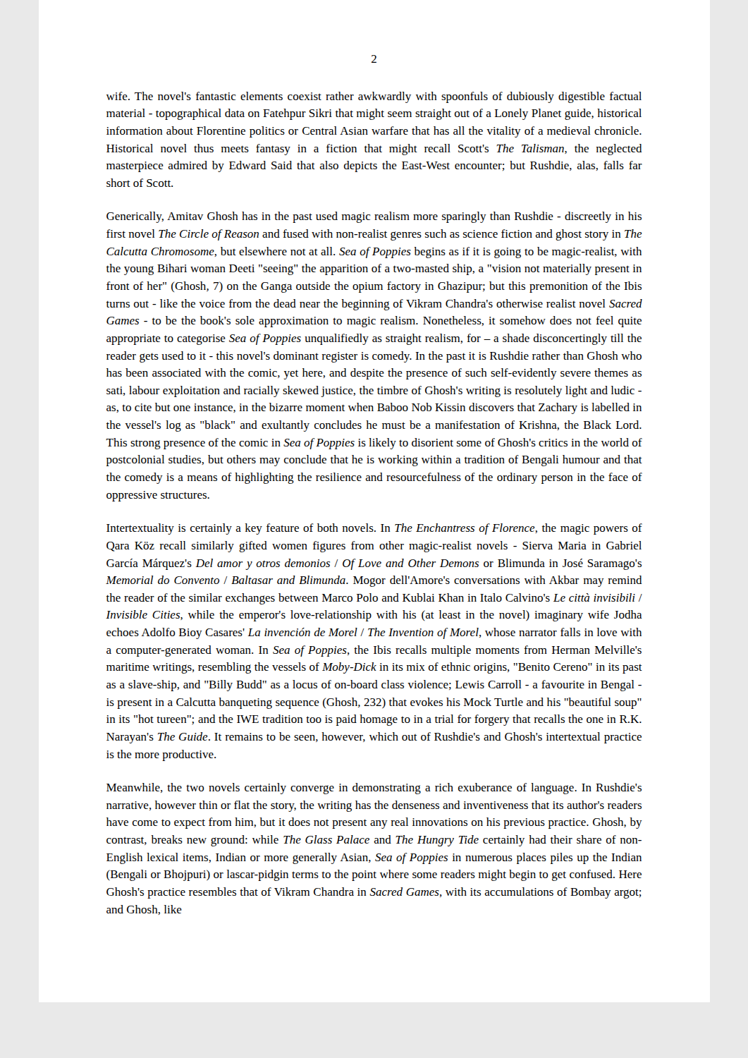2
wife. The novel's fantastic elements coexist rather awkwardly with spoonfuls of dubiously digestible factual material - topographical data on Fatehpur Sikri that might seem straight out of a Lonely Planet guide, historical information about Florentine politics or Central Asian warfare that has all the vitality of a medieval chronicle. Historical novel thus meets fantasy in a fiction that might recall Scott's The Talisman, the neglected masterpiece admired by Edward Said that also depicts the East-West encounter; but Rushdie, alas, falls far short of Scott.
Generically, Amitav Ghosh has in the past used magic realism more sparingly than Rushdie - discreetly in his first novel The Circle of Reason and fused with non-realist genres such as science fiction and ghost story in The Calcutta Chromosome, but elsewhere not at all. Sea of Poppies begins as if it is going to be magic-realist, with the young Bihari woman Deeti "seeing" the apparition of a two-masted ship, a "vision not materially present in front of her" (Ghosh, 7) on the Ganga outside the opium factory in Ghazipur; but this premonition of the Ibis turns out - like the voice from the dead near the beginning of Vikram Chandra's otherwise realist novel Sacred Games - to be the book's sole approximation to magic realism. Nonetheless, it somehow does not feel quite appropriate to categorise Sea of Poppies unqualifiedly as straight realism, for – a shade disconcertingly till the reader gets used to it - this novel's dominant register is comedy. In the past it is Rushdie rather than Ghosh who has been associated with the comic, yet here, and despite the presence of such self-evidently severe themes as sati, labour exploitation and racially skewed justice, the timbre of Ghosh's writing is resolutely light and ludic - as, to cite but one instance, in the bizarre moment when Baboo Nob Kissin discovers that Zachary is labelled in the vessel's log as "black" and exultantly concludes he must be a manifestation of Krishna, the Black Lord. This strong presence of the comic in Sea of Poppies is likely to disorient some of Ghosh's critics in the world of postcolonial studies, but others may conclude that he is working within a tradition of Bengali humour and that the comedy is a means of highlighting the resilience and resourcefulness of the ordinary person in the face of oppressive structures.
Intertextuality is certainly a key feature of both novels. In The Enchantress of Florence, the magic powers of Qara Köz recall similarly gifted women figures from other magic-realist novels - Sierva Maria in Gabriel García Márquez's Del amor y otros demonios / Of Love and Other Demons or Blimunda in José Saramago's Memorial do Convento / Baltasar and Blimunda. Mogor dell'Amore's conversations with Akbar may remind the reader of the similar exchanges between Marco Polo and Kublai Khan in Italo Calvino's Le città invisibili / Invisible Cities, while the emperor's love-relationship with his (at least in the novel) imaginary wife Jodha echoes Adolfo Bioy Casares' La invención de Morel / The Invention of Morel, whose narrator falls in love with a computer-generated woman. In Sea of Poppies, the Ibis recalls multiple moments from Herman Melville's maritime writings, resembling the vessels of Moby-Dick in its mix of ethnic origins, "Benito Cereno" in its past as a slave-ship, and "Billy Budd" as a locus of on-board class violence; Lewis Carroll - a favourite in Bengal - is present in a Calcutta banqueting sequence (Ghosh, 232) that evokes his Mock Turtle and his "beautiful soup" in its "hot tureen"; and the IWE tradition too is paid homage to in a trial for forgery that recalls the one in R.K. Narayan's The Guide. It remains to be seen, however, which out of Rushdie's and Ghosh's intertextual practice is the more productive.
Meanwhile, the two novels certainly converge in demonstrating a rich exuberance of language. In Rushdie's narrative, however thin or flat the story, the writing has the denseness and inventiveness that its author's readers have come to expect from him, but it does not present any real innovations on his previous practice. Ghosh, by contrast, breaks new ground: while The Glass Palace and The Hungry Tide certainly had their share of non-English lexical items, Indian or more generally Asian, Sea of Poppies in numerous places piles up the Indian (Bengali or Bhojpuri) or lascar-pidgin terms to the point where some readers might begin to get confused. Here Ghosh's practice resembles that of Vikram Chandra in Sacred Games, with its accumulations of Bombay argot; and Ghosh, like